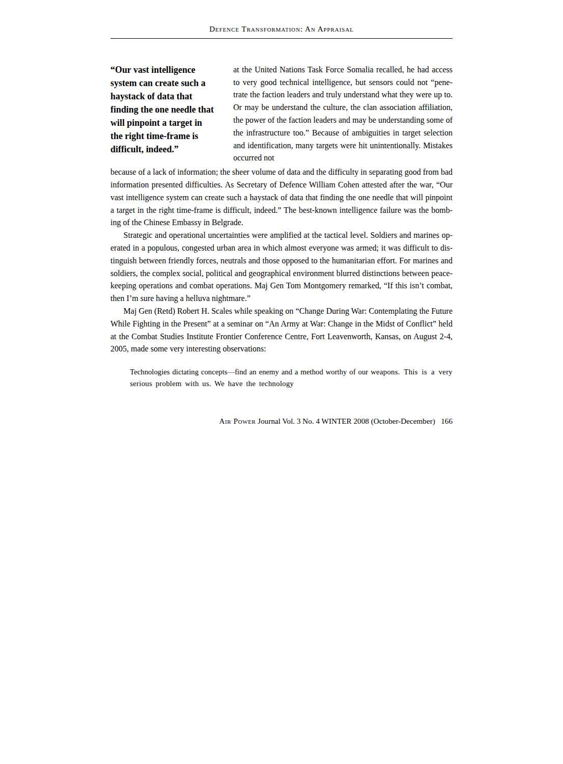Defence Transformation: An Appraisal
“Our vast intelligence system can create such a haystack of data that finding the one needle that will pinpoint a target in the right time-frame is difficult, indeed.”
at the United Nations Task Force Somalia recalled, he had access to very good technical intelligence, but sensors could not “penetrate the faction leaders and truly understand what they were up to. Or may be understand the culture, the clan association affiliation, the power of the faction leaders and may be understanding some of the infrastructure too.” Because of ambiguities in target selection and identification, many targets were hit unintentionally. Mistakes occurred not
because of a lack of information; the sheer volume of data and the difficulty in separating good from bad information presented difficulties. As Secretary of Defence William Cohen attested after the war, “Our vast intelligence system can create such a haystack of data that finding the one needle that will pinpoint a target in the right time-frame is difficult, indeed.” The best-known intelligence failure was the bombing of the Chinese Embassy in Belgrade.
Strategic and operational uncertainties were amplified at the tactical level. Soldiers and marines operated in a populous, congested urban area in which almost everyone was armed; it was difficult to distinguish between friendly forces, neutrals and those opposed to the humanitarian effort. For marines and soldiers, the complex social, political and geographical environment blurred distinctions between peace-keeping operations and combat operations. Maj Gen Tom Montgomery remarked, “If this isn’t combat, then I’m sure having a helluva nightmare.”
Maj Gen (Retd) Robert H. Scales while speaking on “Change During War: Contemplating the Future While Fighting in the Present” at a seminar on “An Army at War: Change in the Midst of Conflict” held at the Combat Studies Institute Frontier Conference Centre, Fort Leavenworth, Kansas, on August 2-4, 2005, made some very interesting observations:
Technologies dictating concepts—find an enemy and a method worthy of our weapons. This is a very serious problem with us. We have the technology
Air Power Journal Vol. 3 No. 4 WINTER 2008 (October-December) 166